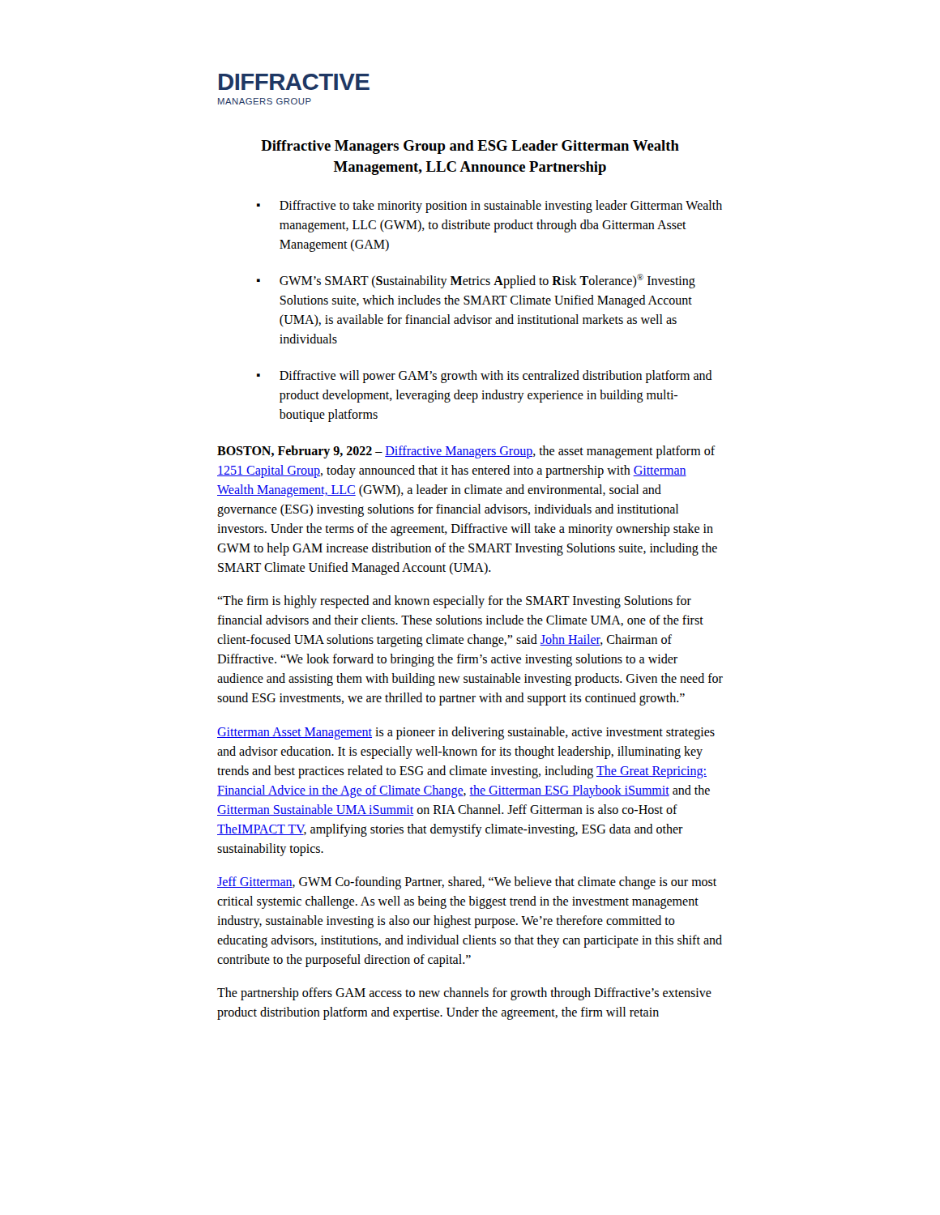DIFFRACTIVE
MANAGERS GROUP
Diffractive Managers Group and ESG Leader Gitterman Wealth
Management, LLC Announce Partnership
Diffractive to take minority position in sustainable investing leader Gitterman Wealth management, LLC (GWM), to distribute product through dba Gitterman Asset Management (GAM)
GWM’s SMART (Sustainability Metrics Applied to Risk Tolerance)® Investing Solutions suite, which includes the SMART Climate Unified Managed Account (UMA), is available for financial advisor and institutional markets as well as individuals
Diffractive will power GAM’s growth with its centralized distribution platform and product development, leveraging deep industry experience in building multi-boutique platforms
BOSTON, February 9, 2022 – Diffractive Managers Group, the asset management platform of 1251 Capital Group, today announced that it has entered into a partnership with Gitterman Wealth Management, LLC (GWM), a leader in climate and environmental, social and governance (ESG) investing solutions for financial advisors, individuals and institutional investors. Under the terms of the agreement, Diffractive will take a minority ownership stake in GWM to help GAM increase distribution of the SMART Investing Solutions suite, including the SMART Climate Unified Managed Account (UMA).
“The firm is highly respected and known especially for the SMART Investing Solutions for financial advisors and their clients. These solutions include the Climate UMA, one of the first client-focused UMA solutions targeting climate change,” said John Hailer, Chairman of Diffractive. “We look forward to bringing the firm’s active investing solutions to a wider audience and assisting them with building new sustainable investing products. Given the need for sound ESG investments, we are thrilled to partner with and support its continued growth.”
Gitterman Asset Management is a pioneer in delivering sustainable, active investment strategies and advisor education. It is especially well-known for its thought leadership, illuminating key trends and best practices related to ESG and climate investing, including The Great Repricing: Financial Advice in the Age of Climate Change, the Gitterman ESG Playbook iSummit and the Gitterman Sustainable UMA iSummit on RIA Channel. Jeff Gitterman is also co-Host of TheIMPACT TV, amplifying stories that demystify climate-investing, ESG data and other sustainability topics.
Jeff Gitterman, GWM Co-founding Partner, shared, “We believe that climate change is our most critical systemic challenge. As well as being the biggest trend in the investment management industry, sustainable investing is also our highest purpose. We’re therefore committed to educating advisors, institutions, and individual clients so that they can participate in this shift and contribute to the purposeful direction of capital.”
The partnership offers GAM access to new channels for growth through Diffractive’s extensive product distribution platform and expertise. Under the agreement, the firm will retain